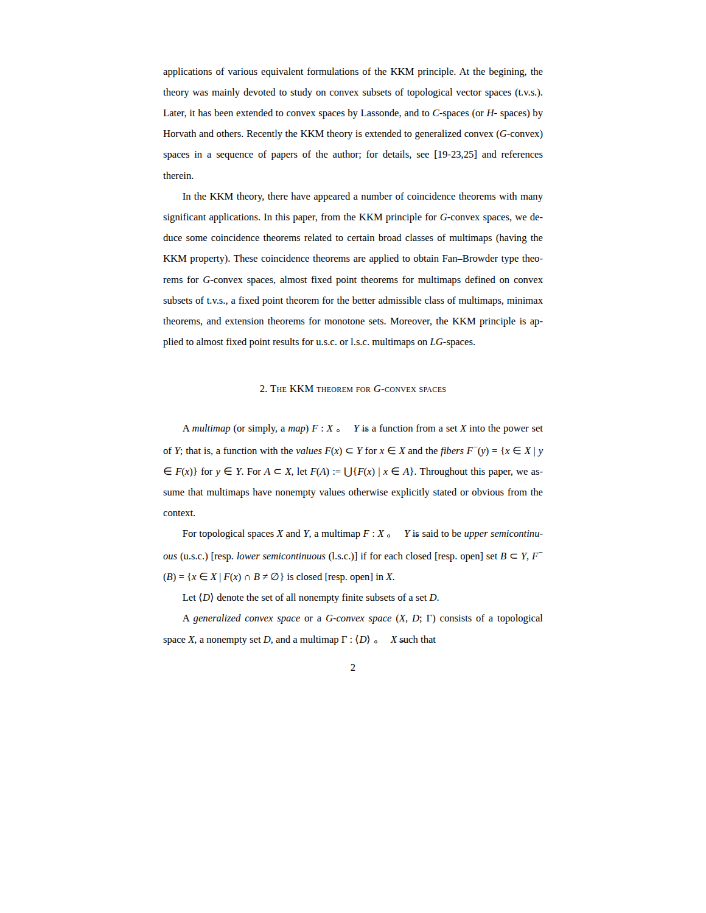applications of various equivalent formulations of the KKM principle. At the begining, the theory was mainly devoted to study on convex subsets of topological vector spaces (t.v.s.). Later, it has been extended to convex spaces by Lassonde, and to C-spaces (or H- spaces) by Horvath and others. Recently the KKM theory is extended to generalized convex (G-convex) spaces in a sequence of papers of the author; for details, see [19-23,25] and references therein.
In the KKM theory, there have appeared a number of coincidence theorems with many significant applications. In this paper, from the KKM principle for G-convex spaces, we deduce some coincidence theorems related to certain broad classes of multimaps (having the KKM property). These coincidence theorems are applied to obtain Fan–Browder type theorems for G-convex spaces, almost fixed point theorems for multimaps defined on convex subsets of t.v.s., a fixed point theorem for the better admissible class of multimaps, minimax theorems, and extension theorems for monotone sets. Moreover, the KKM principle is applied to almost fixed point results for u.s.c. or l.s.c. multimaps on LG-spaces.
2. The KKM theorem for G-convex spaces
A multimap (or simply, a map) F : X Y is a function from a set X into the power set of Y; that is, a function with the values F(x) ⊂ Y for x ∈ X and the fibers F−(y) = {x ∈ X | y ∈ F(x)} for y ∈ Y. For A ⊂ X, let F(A) := ⋃{F(x) | x ∈ A}. Throughout this paper, we assume that multimaps have nonempty values otherwise explicitly stated or obvious from the context.
For topological spaces X and Y, a multimap F : X Y is said to be upper semicontinuous (u.s.c.) [resp. lower semicontinuous (l.s.c.)] if for each closed [resp. open] set B ⊂ Y, F−(B) = {x ∈ X | F(x) ∩ B ≠ ∅} is closed [resp. open] in X.
Let ⟨D⟩ denote the set of all nonempty finite subsets of a set D.
A generalized convex space or a G-convex space (X, D; Γ) consists of a topological space X, a nonempty set D, and a multimap Γ : ⟨D⟩ X such that
2